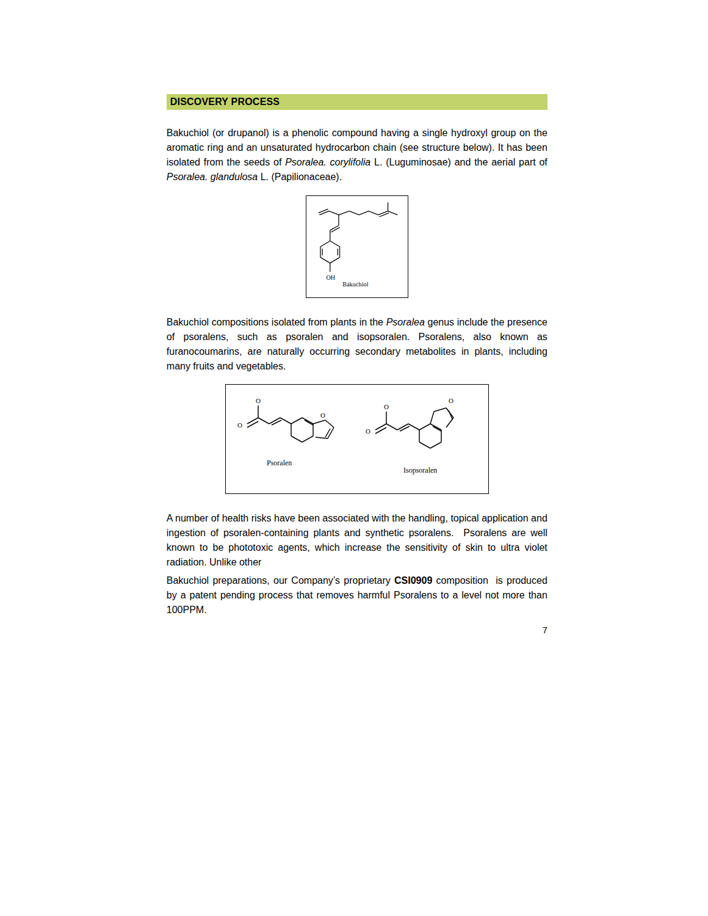DISCOVERY PROCESS
Bakuchiol (or drupanol) is a phenolic compound having a single hydroxyl group on the aromatic ring and an unsaturated hydrocarbon chain (see structure below). It has been isolated from the seeds of Psoralea. corylifolia L. (Luguminosae) and the aerial part of Psoralea. glandulosa L. (Papilionaceae).
Bakuchiol compositions isolated from plants in the Psoralea genus include the presence of psoralens, such as psoralen and isopsoralen. Psoralens, also known as furanocoumarins, are naturally occurring secondary metabolites in plants, including many fruits and vegetables.
A number of health risks have been associated with the handling, topical application and ingestion of psoralen-containing plants and synthetic psoralens. Psoralens are well known to be phototoxic agents, which increase the sensitivity of skin to ultra violet radiation. Unlike other
Bakuchiol preparations, our Company’s proprietary CSI0909 composition is produced by a patent pending process that removes harmful Psoralens to a level not more than 100PPM.
7